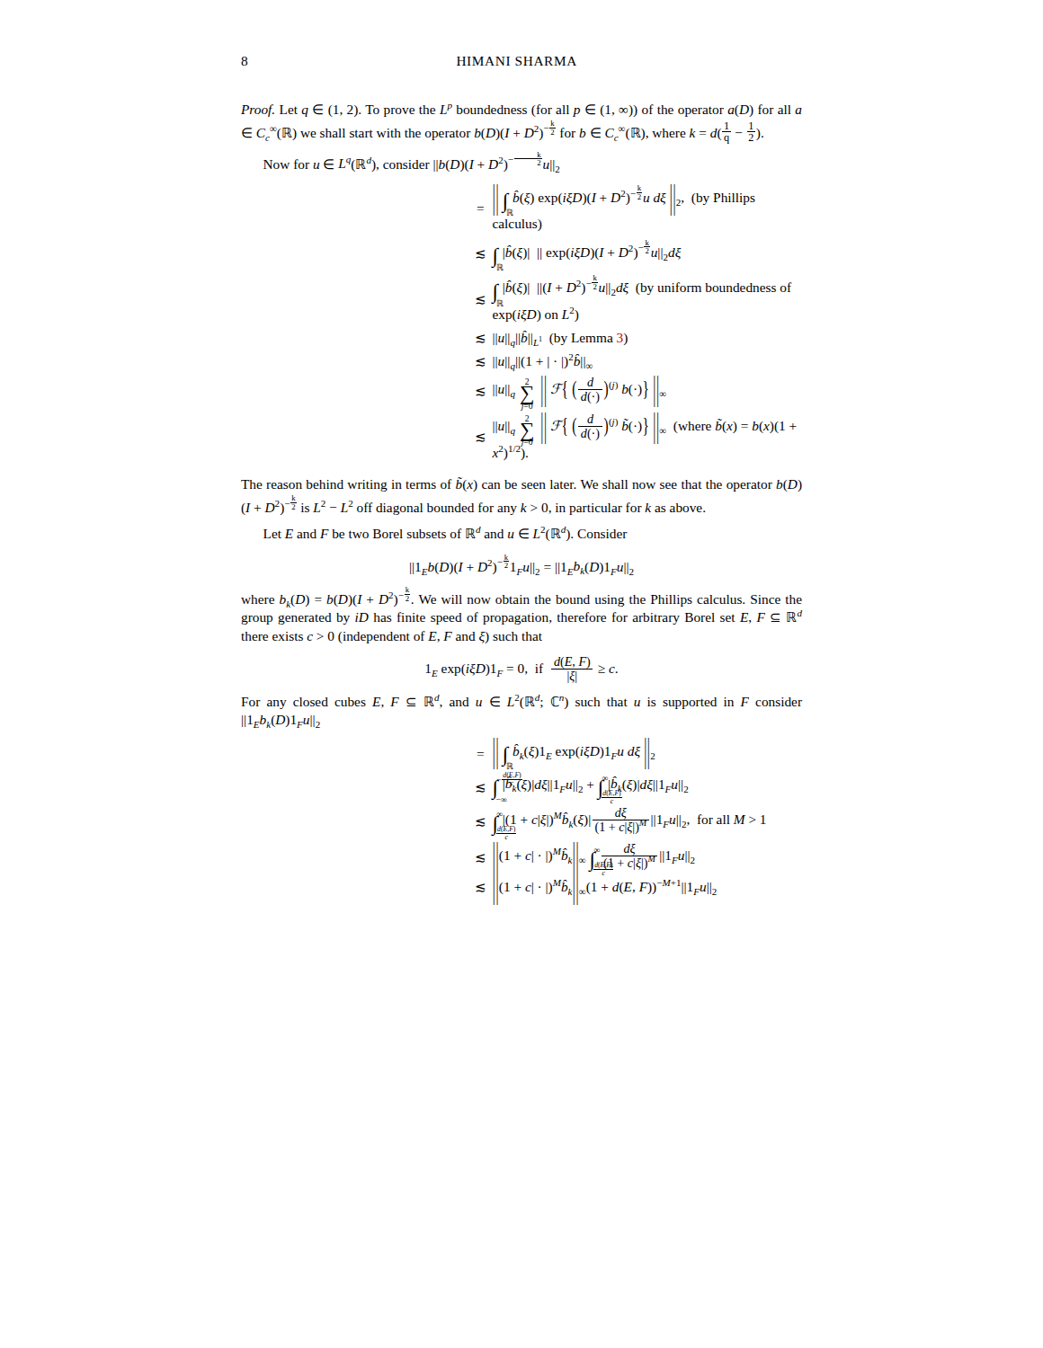8 HIMANI SHARMA
Proof. Let q ∈ (1, 2). To prove the Lp boundedness (for all p ∈ (1, ∞)) of the operator a(D) for all a ∈ Cc∞(ℝ) we shall start with the operator b(D)(I + D2)−k 2 for b ∈ Cc∞(ℝ), where k = d(1 q − 12).
Now for u ∈ Lq(ℝd), consider ||b(D)(I + D2)−k 2u||2
| | = | / / ∫ ℝ b̂ ( ξ ) exp( iξD )( I + D 2 ) − k 2 u dξ / / 2 , (by Phillips calculus) |
| | ≲ | ∫ ℝ / b̂ ( ξ )/ // exp( iξD )( I + D 2 ) − k 2 u // 2 dξ |
| | ≲ | ∫ ℝ / b̂ ( ξ )/ //( I + D 2 ) − k 2 u // 2 dξ (by uniform boundedness of exp( iξD ) on L 2 ) |
| | ≲ | // u // q // b̂ // L 1 (by Lemma 3 ) |
| | ≲ | // u // q //(1 + / · /) 2 b̂ // ∞ |
| | ≲ | // u // q ∑ j =0 2 / / ℱ { ( d d (·) ) ( j ) b (·) } / / ∞ |
| | ≲ | // u // q ∑ j =0 2 / / ℱ { ( d d (·) ) ( j ) b̃ (·) } / / ∞ (where b̃ ( x ) = b ( x )(1 + x 2 ) 1/2 ). |
The reason behind writing in terms of b̃(x) can be seen later. We shall now see that the operator b(D)(I + D2)−k 2 is L2 − L2 off diagonal bounded for any k > 0, in particular for k as above.
Let E and F be two Borel subsets of ℝd and u ∈ L2(ℝd). Consider
||1Eb(D)(I + D2)−k 21Fu||2 = ||1Ebk(D)1Fu||2
where bk(D) = b(D)(I + D2)−k 2. We will now obtain the bound using the Phillips calculus. Since the group generated by iD has finite speed of propagation, therefore for arbitrary Borel set E, F ⊆ ℝd there exists c > 0 (independent of E, F and ξ) such that
1E exp(iξD)1F = 0, if d(E, F)|ξ| ≥ c.
For any closed cubes E, F ⊆ ℝd, and u ∈ L2(ℝd; ℂn) such that u is supported in F consider ||1Ebk(D)1Fu||2
| | = | / / ∫ ℝ b̂ k ( ξ )1 E exp( iξD )1 F u dξ / / 2 |
| | ≲ | ∫ −∞ − d ( E , F ) c / b̂ k ( ξ )/ dξ //1 F u // 2 + ∫ d ( E , F ) c ∞ / b̂ k ( ξ )/ dξ //1 F u // 2 |
| | ≲ | ∫ d ( E , F ) c ∞ /(1 + c / ξ /) M b̂ k ( ξ )/ dξ (1 + c / ξ /) M //1 F u // 2 , for all M > 1 |
| | ≲ | / / (1 + c / · /) M b̂ k / / ∞ ∫ d ( E , F ) c ∞ dξ (1 + c / ξ /) M //1 F u // 2 |
| | ≲ | / / (1 + c / · /) M b̂ k / / ∞ (1 + d ( E , F )) − M +1 //1 F u // 2 |